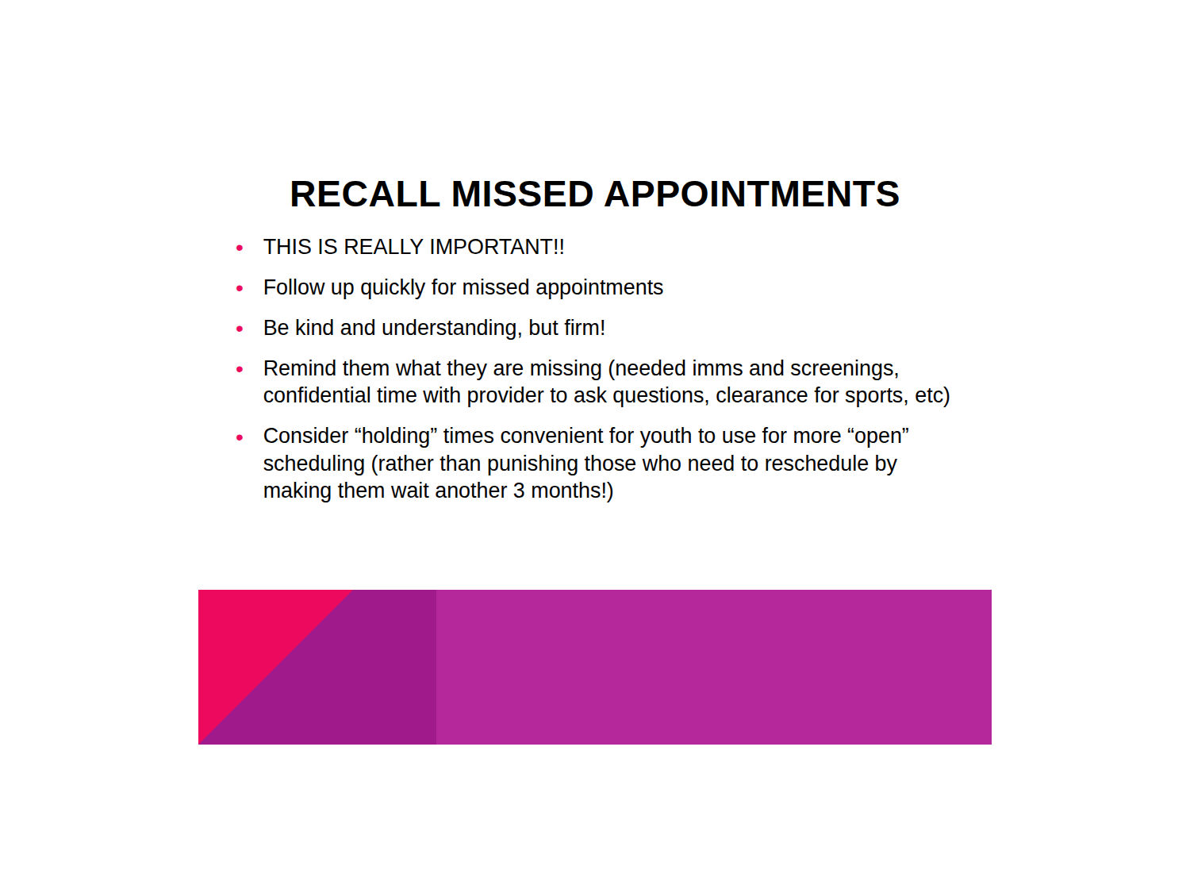Recall Missed Appointments
This is really important!!
Follow up quickly for missed appointments
Be kind and understanding, but firm!
Remind them what they are missing (needed imms and screenings, confidential time with provider to ask questions, clearance for sports, etc)
Consider “holding” times convenient for youth to use for more “open” scheduling (rather than punishing those who need to reschedule by making them wait another 3 months!)